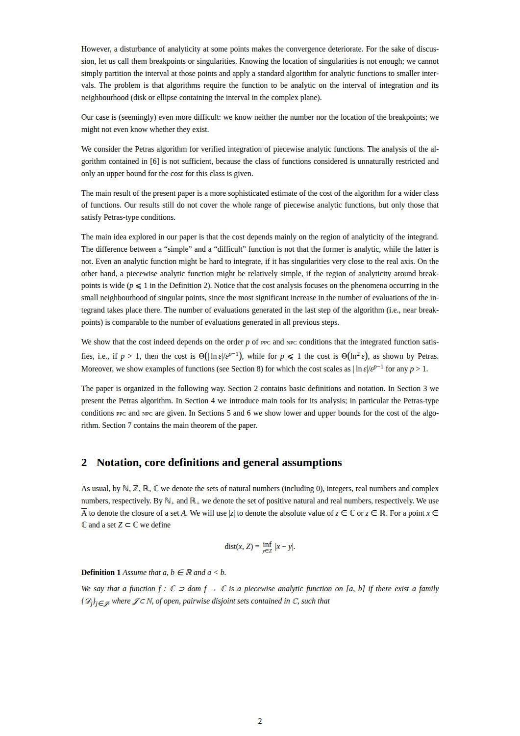However, a disturbance of analyticity at some points makes the convergence deteriorate. For the sake of discussion, let us call them breakpoints or singularities. Knowing the location of singularities is not enough; we cannot simply partition the interval at those points and apply a standard algorithm for analytic functions to smaller intervals. The problem is that algorithms require the function to be analytic on the interval of integration and its neighbourhood (disk or ellipse containing the interval in the complex plane).
Our case is (seemingly) even more difficult: we know neither the number nor the location of the breakpoints; we might not even know whether they exist.
We consider the Petras algorithm for verified integration of piecewise analytic functions. The analysis of the algorithm contained in [6] is not sufficient, because the class of functions considered is unnaturally restricted and only an upper bound for the cost for this class is given.
The main result of the present paper is a more sophisticated estimate of the cost of the algorithm for a wider class of functions. Our results still do not cover the whole range of piecewise analytic functions, but only those that satisfy Petras-type conditions.
The main idea explored in our paper is that the cost depends mainly on the region of analyticity of the integrand. The difference between a “simple” and a “difficult” function is not that the former is analytic, while the latter is not. Even an analytic function might be hard to integrate, if it has singularities very close to the real axis. On the other hand, a piecewise analytic function might be relatively simple, if the region of analyticity around breakpoints is wide (p ⩽ 1 in the Definition 2). Notice that the cost analysis focuses on the phenomena occurring in the small neighbourhood of singular points, since the most significant increase in the number of evaluations of the integrand takes place there. The number of evaluations generated in the last step of the algorithm (i.e., near breakpoints) is comparable to the number of evaluations generated in all previous steps.
We show that the cost indeed depends on the order p of ppc and npc conditions that the integrated function satisfies, i.e., if p > 1, then the cost is Θ(| ln ε|/εp−1), while for p ⩽ 1 the cost is Θ(ln2 ε), as shown by Petras. Moreover, we show examples of functions (see Section 8) for which the cost scales as | ln ε|/εp−1 for any p > 1.
The paper is organized in the following way. Section 2 contains basic definitions and notation. In Section 3 we present the Petras algorithm. In Section 4 we introduce main tools for its analysis; in particular the Petras-type conditions ppc and npc are given. In Sections 5 and 6 we show lower and upper bounds for the cost of the algorithm. Section 7 contains the main theorem of the paper.
2 Notation, core definitions and general assumptions
As usual, by ℕ, ℤ, ℝ, ℂ we denote the sets of natural numbers (including 0), integers, real numbers and complex numbers, respectively. By ℕ+ and ℝ+ we denote the set of positive natural and real numbers, respectively. We use A to denote the closure of a set A. We will use |z| to denote the absolute value of z ∈ ℂ or z ∈ ℝ. For a point x ∈ ℂ and a set Z ⊂ ℂ we define
dist(x, Z) = inf y∈Z |x − y|.
Definition 1 Assume that a, b ∈ ℝ and a < b.
We say that a function f : ℂ ⊃ dom f → ℂ is a piecewise analytic function on [a, b] if there exist a family {𝒟j}j∈𝒥, where 𝒥 ⊂ ℕ, of open, pairwise disjoint sets contained in ℂ, such that
2